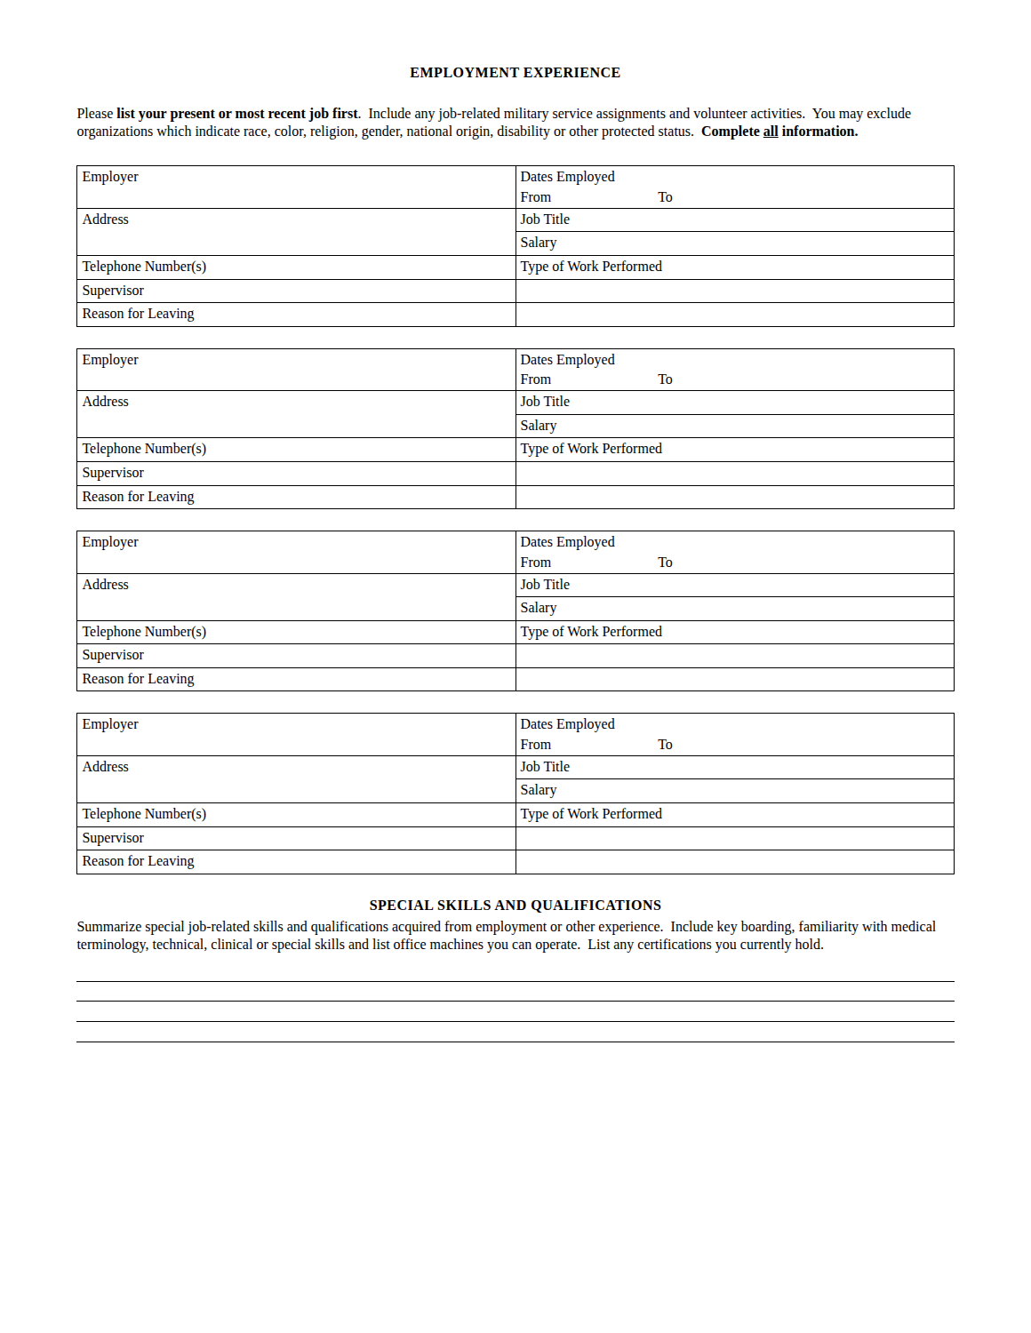EMPLOYMENT EXPERIENCE
Please list your present or most recent job first. Include any job-related military service assignments and volunteer activities. You may exclude organizations which indicate race, color, religion, gender, national origin, disability or other protected status. Complete all information.
| Employer | Dates Employed From To |
| Address | Job Title |
| Salary |
| Telephone Number(s) | Type of Work Performed |
| Supervisor | |
| Reason for Leaving | |
| Employer | Dates Employed From To |
| Address | Job Title |
| Salary |
| Telephone Number(s) | Type of Work Performed |
| Supervisor | |
| Reason for Leaving | |
| Employer | Dates Employed From To |
| Address | Job Title |
| Salary |
| Telephone Number(s) | Type of Work Performed |
| Supervisor | |
| Reason for Leaving | |
| Employer | Dates Employed From To |
| Address | Job Title |
| Salary |
| Telephone Number(s) | Type of Work Performed |
| Supervisor | |
| Reason for Leaving | |
SPECIAL SKILLS AND QUALIFICATIONS
Summarize special job-related skills and qualifications acquired from employment or other experience. Include key boarding, familiarity with medical terminology, technical, clinical or special skills and list office machines you can operate. List any certifications you currently hold.